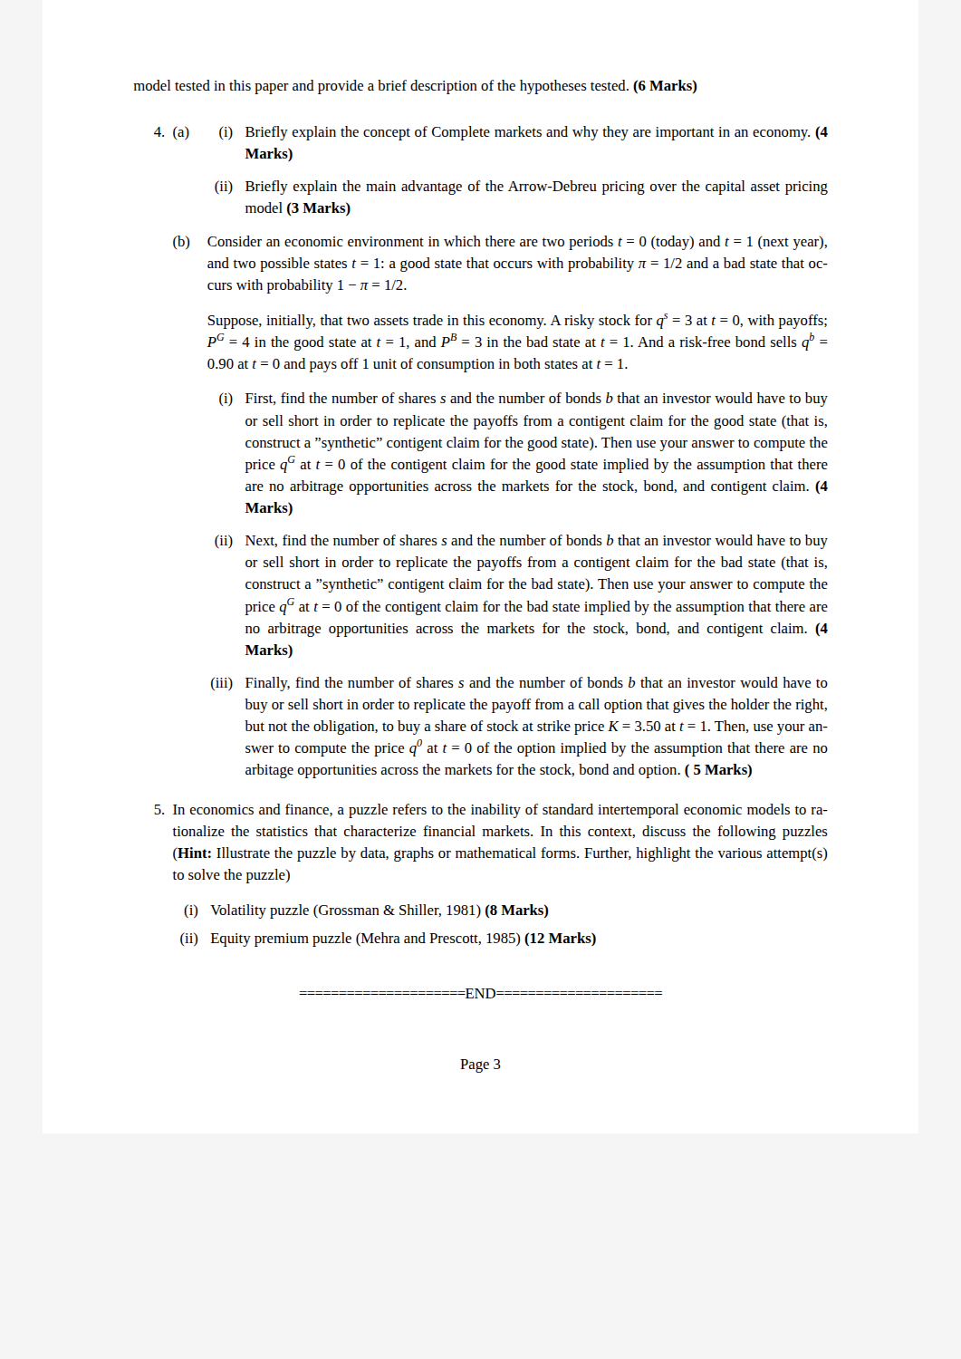model tested in this paper and provide a brief description of the hypotheses tested. (6 Marks)
4.
(a)
(i) Briefly explain the concept of Complete markets and why they are important in an economy. (4 Marks)
(ii) Briefly explain the main advantage of the Arrow-Debreu pricing over the capital asset pricing model (3 Marks)
(b)
Consider an economic environment in which there are two periods t = 0 (today) and t = 1 (next year), and two possible states t = 1: a good state that occurs with probability π = 1/2 and a bad state that occurs with probability 1 − π = 1/2.
Suppose, initially, that two assets trade in this economy. A risky stock for qs = 3 at t = 0, with payoffs; PG = 4 in the good state at t = 1, and PB = 3 in the bad state at t = 1. And a risk-free bond sells qb = 0.90 at t = 0 and pays off 1 unit of consumption in both states at t = 1.
(i) First, find the number of shares s and the number of bonds b that an investor would have to buy or sell short in order to replicate the payoffs from a contigent claim for the good state (that is, construct a ”synthetic” contigent claim for the good state). Then use your answer to compute the price qG at t = 0 of the contigent claim for the good state implied by the assumption that there are no arbitrage opportunities across the markets for the stock, bond, and contigent claim. (4 Marks)
(ii) Next, find the number of shares s and the number of bonds b that an investor would have to buy or sell short in order to replicate the payoffs from a contigent claim for the bad state (that is, construct a ”synthetic” contigent claim for the bad state). Then use your answer to compute the price qG at t = 0 of the contigent claim for the bad state implied by the assumption that there are no arbitrage opportunities across the markets for the stock, bond, and contigent claim. (4 Marks)
(iii) Finally, find the number of shares s and the number of bonds b that an investor would have to buy or sell short in order to replicate the payoff from a call option that gives the holder the right, but not the obligation, to buy a share of stock at strike price K = 3.50 at t = 1. Then, use your answer to compute the price q0 at t = 0 of the option implied by the assumption that there are no arbitage opportunities across the markets for the stock, bond and option. ( 5 Marks)
5.
In economics and finance, a puzzle refers to the inability of standard intertemporal economic models to rationalize the statistics that characterize financial markets. In this context, discuss the following puzzles (Hint: Illustrate the puzzle by data, graphs or mathematical forms. Further, highlight the various attempt(s) to solve the puzzle)
(i) Volatility puzzle (Grossman & Shiller, 1981) (8 Marks)
(ii) Equity premium puzzle (Mehra and Prescott, 1985) (12 Marks)
=====================END=====================
Page 3